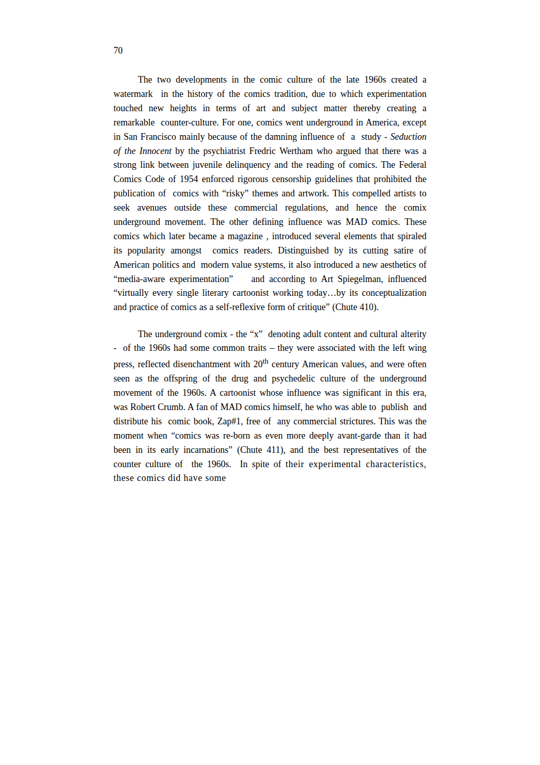70
The two developments in the comic culture of the late 1960s created a watermark in the history of the comics tradition, due to which experimentation touched new heights in terms of art and subject matter thereby creating a remarkable counter-culture. For one, comics went underground in America, except in San Francisco mainly because of the damning influence of a study - Seduction of the Innocent by the psychiatrist Fredric Wertham who argued that there was a strong link between juvenile delinquency and the reading of comics. The Federal Comics Code of 1954 enforced rigorous censorship guidelines that prohibited the publication of comics with “risky” themes and artwork. This compelled artists to seek avenues outside these commercial regulations, and hence the comix underground movement. The other defining influence was MAD comics. These comics which later became a magazine , introduced several elements that spiraled its popularity amongst comics readers. Distinguished by its cutting satire of American politics and modern value systems, it also introduced a new aesthetics of “media-aware experimentation” and according to Art Spiegelman, influenced “virtually every single literary cartoonist working today…by its conceptualization and practice of comics as a self-reflexive form of critique” (Chute 410).
The underground comix - the “x” denoting adult content and cultural alterity - of the 1960s had some common traits – they were associated with the left wing press, reflected disenchantment with 20th century American values, and were often seen as the offspring of the drug and psychedelic culture of the underground movement of the 1960s. A cartoonist whose influence was significant in this era, was Robert Crumb. A fan of MAD comics himself, he who was able to publish and distribute his comic book, Zap#1, free of any commercial strictures. This was the moment when “comics was re-born as even more deeply avant-garde than it had been in its early incarnations” (Chute 411), and the best representatives of the counter culture of the 1960s. In spite of their experimental characteristics, these comics did have some